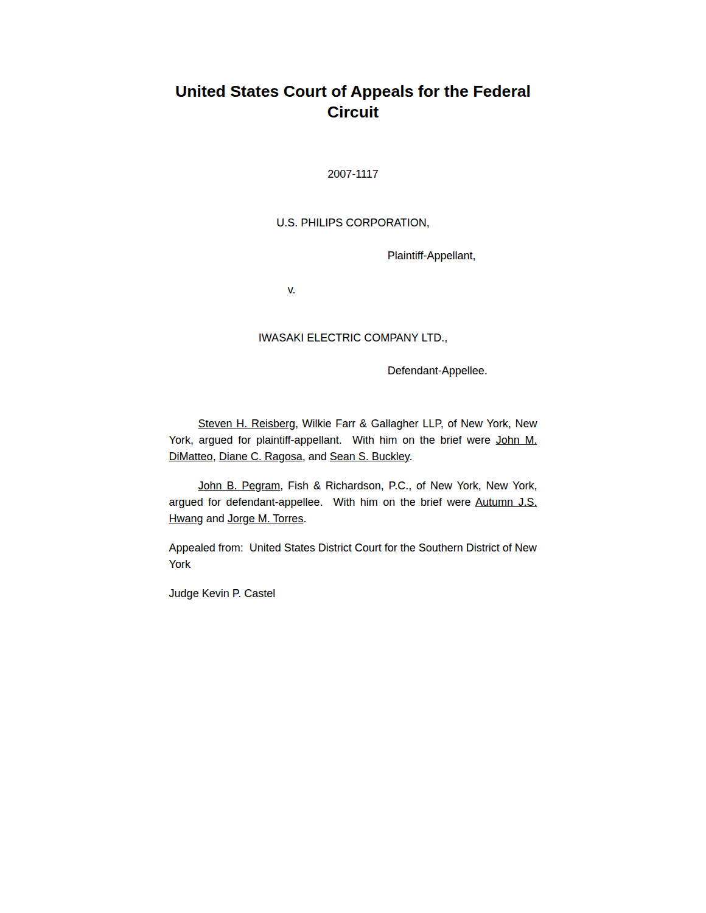United States Court of Appeals for the Federal Circuit
2007-1117
U.S. PHILIPS CORPORATION,
Plaintiff-Appellant,
v.
IWASAKI ELECTRIC COMPANY LTD.,
Defendant-Appellee.
Steven H. Reisberg, Wilkie Farr & Gallagher LLP, of New York, New York, argued for plaintiff-appellant. With him on the brief were John M. DiMatteo, Diane C. Ragosa, and Sean S. Buckley.
John B. Pegram, Fish & Richardson, P.C., of New York, New York, argued for defendant-appellee. With him on the brief were Autumn J.S. Hwang and Jorge M. Torres.
Appealed from: United States District Court for the Southern District of New York
Judge Kevin P. Castel